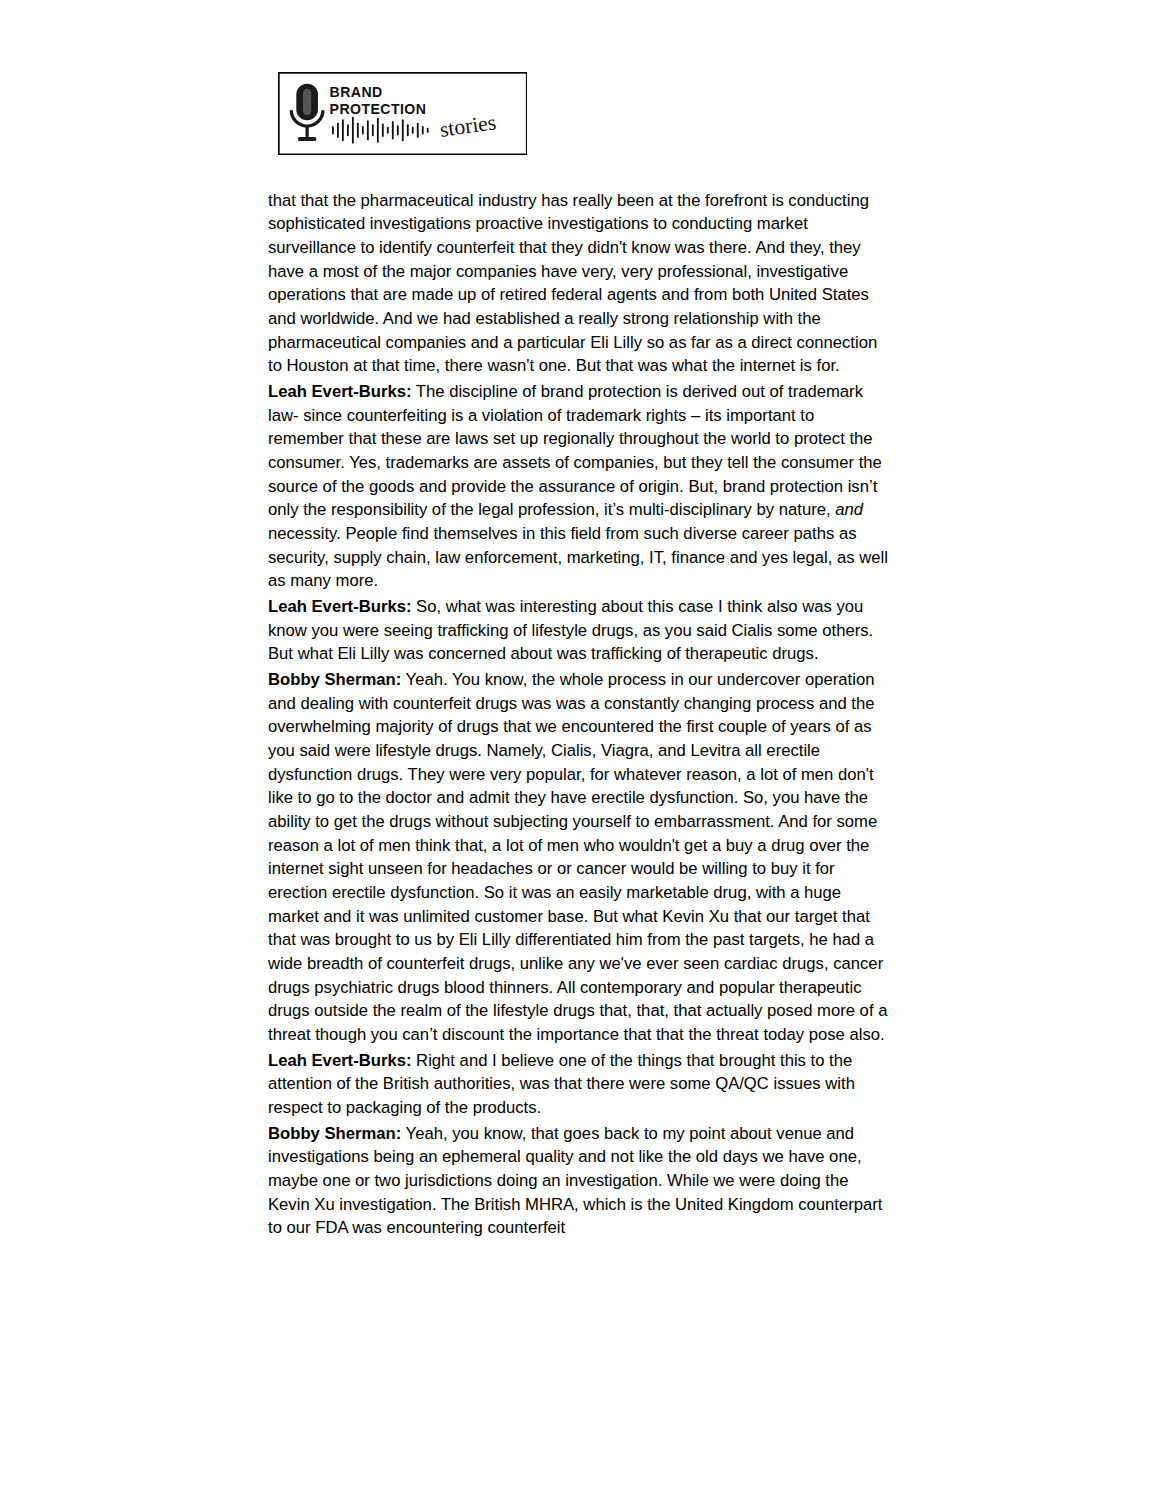BRAND PROTECTION stories
that that the pharmaceutical industry has really been at the forefront is conducting sophisticated investigations proactive investigations to conducting market surveillance to identify counterfeit that they didn't know was there. And they, they have a most of the major companies have very, very professional, investigative operations that are made up of retired federal agents and from both United States and worldwide. And we had established a really strong relationship with the pharmaceutical companies and a particular Eli Lilly so as far as a direct connection to Houston at that time, there wasn't one. But that was what the internet is for.
Leah Evert-Burks: The discipline of brand protection is derived out of trademark law- since counterfeiting is a violation of trademark rights – its important to remember that these are laws set up regionally throughout the world to protect the consumer. Yes, trademarks are assets of companies, but they tell the consumer the source of the goods and provide the assurance of origin. But, brand protection isn’t only the responsibility of the legal profession, it’s multi-disciplinary by nature, and necessity. People find themselves in this field from such diverse career paths as security, supply chain, law enforcement, marketing, IT, finance and yes legal, as well as many more.
Leah Evert-Burks: So, what was interesting about this case I think also was you know you were seeing trafficking of lifestyle drugs, as you said Cialis some others. But what Eli Lilly was concerned about was trafficking of therapeutic drugs.
Bobby Sherman: Yeah. You know, the whole process in our undercover operation and dealing with counterfeit drugs was was a constantly changing process and the overwhelming majority of drugs that we encountered the first couple of years of as you said were lifestyle drugs. Namely, Cialis, Viagra, and Levitra all erectile dysfunction drugs. They were very popular, for whatever reason, a lot of men don't like to go to the doctor and admit they have erectile dysfunction. So, you have the ability to get the drugs without subjecting yourself to embarrassment. And for some reason a lot of men think that, a lot of men who wouldn't get a buy a drug over the internet sight unseen for headaches or or cancer would be willing to buy it for erection erectile dysfunction. So it was an easily marketable drug, with a huge market and it was unlimited customer base. But what Kevin Xu that our target that that was brought to us by Eli Lilly differentiated him from the past targets, he had a wide breadth of counterfeit drugs, unlike any we've ever seen cardiac drugs, cancer drugs psychiatric drugs blood thinners. All contemporary and popular therapeutic drugs outside the realm of the lifestyle drugs that, that, that actually posed more of a threat though you can’t discount the importance that that the threat today pose also.
Leah Evert-Burks: Right and I believe one of the things that brought this to the attention of the British authorities, was that there were some QA/QC issues with respect to packaging of the products.
Bobby Sherman: Yeah, you know, that goes back to my point about venue and investigations being an ephemeral quality and not like the old days we have one, maybe one or two jurisdictions doing an investigation. While we were doing the Kevin Xu investigation. The British MHRA, which is the United Kingdom counterpart to our FDA was encountering counterfeit